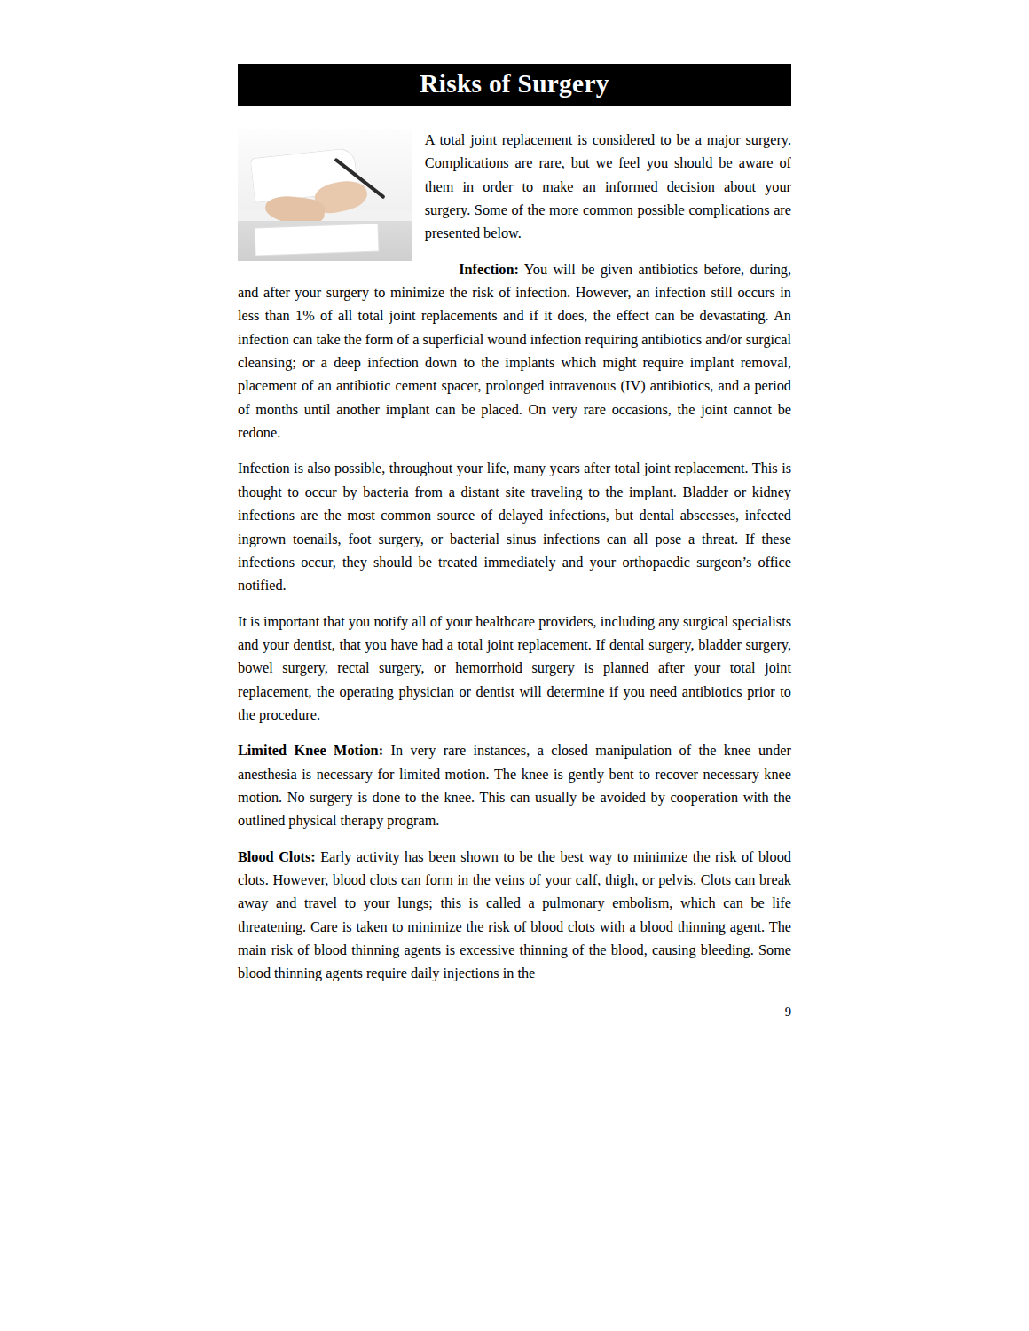Risks of Surgery
A total joint replacement is considered to be a major surgery. Complications are rare, but we feel you should be aware of them in order to make an informed decision about your surgery. Some of the more common possible complications are presented below.
Infection: You will be given antibiotics before, during, and after your surgery to minimize the risk of infection. However, an infection still occurs in less than 1% of all total joint replacements and if it does, the effect can be devastating. An infection can take the form of a superficial wound infection requiring antibiotics and/or surgical cleansing; or a deep infection down to the implants which might require implant removal, placement of an antibiotic cement spacer, prolonged intravenous (IV) antibiotics, and a period of months until another implant can be placed. On very rare occasions, the joint cannot be redone.
Infection is also possible, throughout your life, many years after total joint replacement. This is thought to occur by bacteria from a distant site traveling to the implant. Bladder or kidney infections are the most common source of delayed infections, but dental abscesses, infected ingrown toenails, foot surgery, or bacterial sinus infections can all pose a threat. If these infections occur, they should be treated immediately and your orthopaedic surgeon’s office notified.
It is important that you notify all of your healthcare providers, including any surgical specialists and your dentist, that you have had a total joint replacement. If dental surgery, bladder surgery, bowel surgery, rectal surgery, or hemorrhoid surgery is planned after your total joint replacement, the operating physician or dentist will determine if you need antibiotics prior to the procedure.
Limited Knee Motion: In very rare instances, a closed manipulation of the knee under anesthesia is necessary for limited motion. The knee is gently bent to recover necessary knee motion. No surgery is done to the knee. This can usually be avoided by cooperation with the outlined physical therapy program.
Blood Clots: Early activity has been shown to be the best way to minimize the risk of blood clots. However, blood clots can form in the veins of your calf, thigh, or pelvis. Clots can break away and travel to your lungs; this is called a pulmonary embolism, which can be life threatening. Care is taken to minimize the risk of blood clots with a blood thinning agent. The main risk of blood thinning agents is excessive thinning of the blood, causing bleeding. Some blood thinning agents require daily injections in the
9